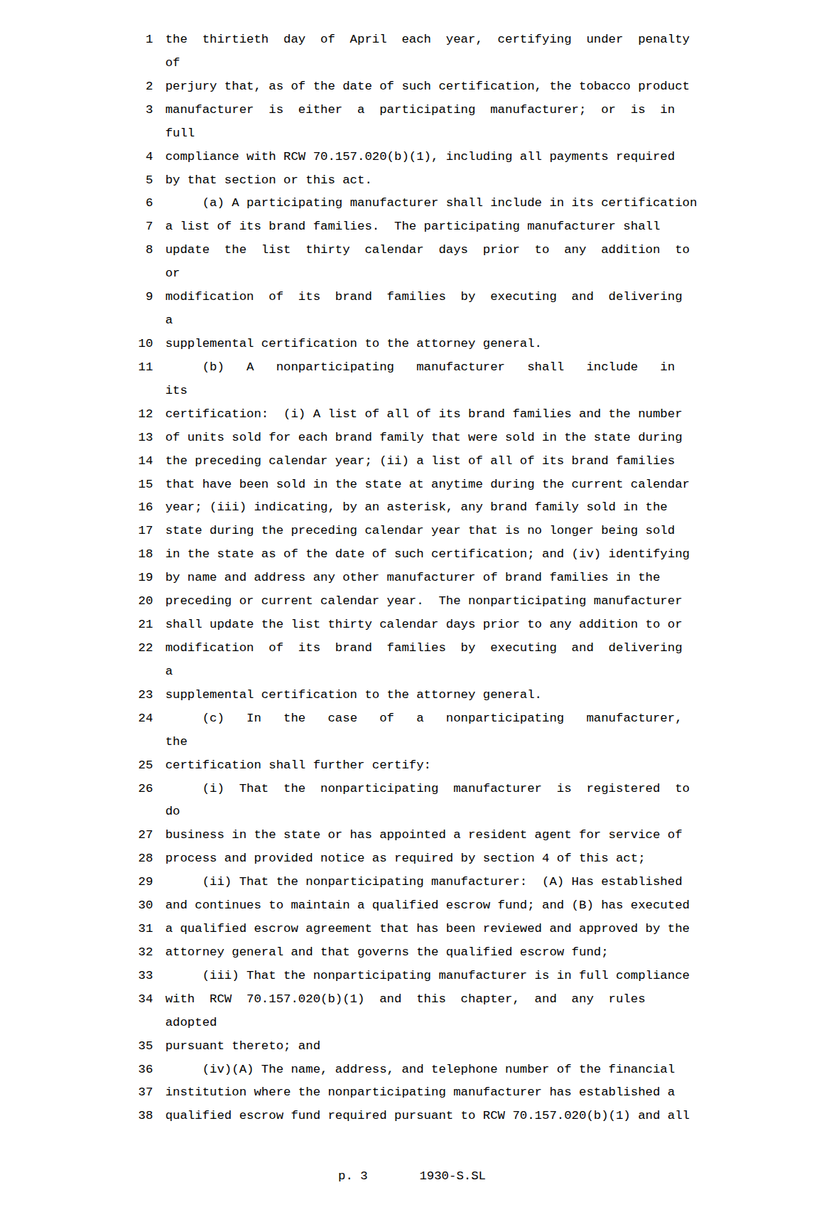the thirtieth day of April each year, certifying under penalty of
perjury that, as of the date of such certification, the tobacco product
manufacturer is either a participating manufacturer; or is in full
compliance with RCW 70.157.020(b)(1), including all payments required
by that section or this act.
(a) A participating manufacturer shall include in its certification
a list of its brand families. The participating manufacturer shall
update the list thirty calendar days prior to any addition to or
modification of its brand families by executing and delivering a
supplemental certification to the attorney general.
(b) A nonparticipating manufacturer shall include in its
certification: (i) A list of all of its brand families and the number
of units sold for each brand family that were sold in the state during
the preceding calendar year; (ii) a list of all of its brand families
that have been sold in the state at anytime during the current calendar
year; (iii) indicating, by an asterisk, any brand family sold in the
state during the preceding calendar year that is no longer being sold
in the state as of the date of such certification; and (iv) identifying
by name and address any other manufacturer of brand families in the
preceding or current calendar year. The nonparticipating manufacturer
shall update the list thirty calendar days prior to any addition to or
modification of its brand families by executing and delivering a
supplemental certification to the attorney general.
(c) In the case of a nonparticipating manufacturer, the
certification shall further certify:
(i) That the nonparticipating manufacturer is registered to do
business in the state or has appointed a resident agent for service of
process and provided notice as required by section 4 of this act;
(ii) That the nonparticipating manufacturer: (A) Has established
and continues to maintain a qualified escrow fund; and (B) has executed
a qualified escrow agreement that has been reviewed and approved by the
attorney general and that governs the qualified escrow fund;
(iii) That the nonparticipating manufacturer is in full compliance
with RCW 70.157.020(b)(1) and this chapter, and any rules adopted
pursuant thereto; and
(iv)(A) The name, address, and telephone number of the financial
institution where the nonparticipating manufacturer has established a
qualified escrow fund required pursuant to RCW 70.157.020(b)(1) and all
p. 3 1930-S.SL